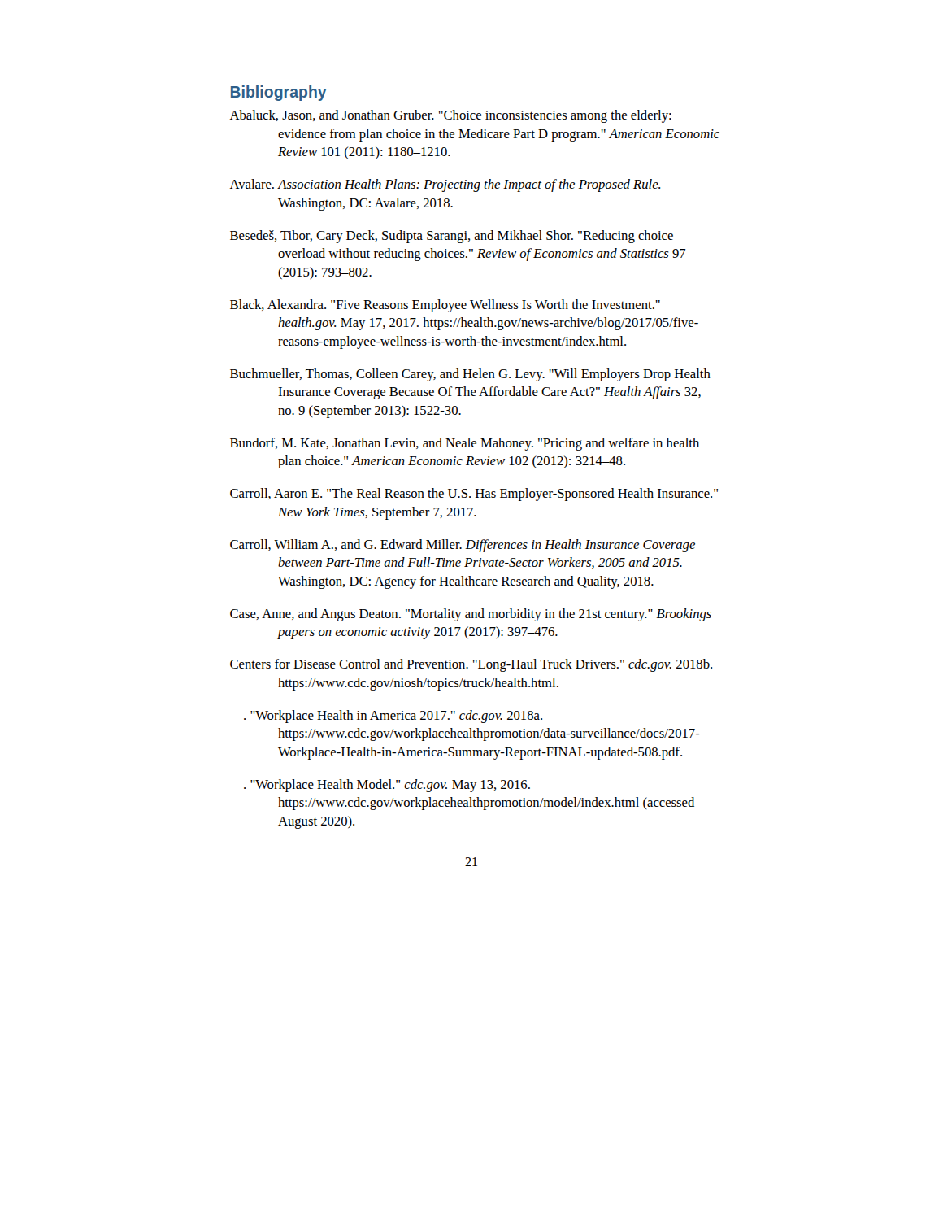Bibliography
Abaluck, Jason, and Jonathan Gruber. "Choice inconsistencies among the elderly: evidence from plan choice in the Medicare Part D program." American Economic Review 101 (2011): 1180–1210.
Avalare. Association Health Plans: Projecting the Impact of the Proposed Rule. Washington, DC: Avalare, 2018.
Besedeš, Tibor, Cary Deck, Sudipta Sarangi, and Mikhael Shor. "Reducing choice overload without reducing choices." Review of Economics and Statistics 97 (2015): 793–802.
Black, Alexandra. "Five Reasons Employee Wellness Is Worth the Investment." health.gov. May 17, 2017. https://health.gov/news-archive/blog/2017/05/five-reasons-employee-wellness-is-worth-the-investment/index.html.
Buchmueller, Thomas, Colleen Carey, and Helen G. Levy. "Will Employers Drop Health Insurance Coverage Because Of The Affordable Care Act?" Health Affairs 32, no. 9 (September 2013): 1522-30.
Bundorf, M. Kate, Jonathan Levin, and Neale Mahoney. "Pricing and welfare in health plan choice." American Economic Review 102 (2012): 3214–48.
Carroll, Aaron E. "The Real Reason the U.S. Has Employer-Sponsored Health Insurance." New York Times, September 7, 2017.
Carroll, William A., and G. Edward Miller. Differences in Health Insurance Coverage between Part-Time and Full-Time Private-Sector Workers, 2005 and 2015. Washington, DC: Agency for Healthcare Research and Quality, 2018.
Case, Anne, and Angus Deaton. "Mortality and morbidity in the 21st century." Brookings papers on economic activity 2017 (2017): 397–476.
Centers for Disease Control and Prevention. "Long-Haul Truck Drivers." cdc.gov. 2018b. https://www.cdc.gov/niosh/topics/truck/health.html.
—. "Workplace Health in America 2017." cdc.gov. 2018a. https://www.cdc.gov/workplacehealthpromotion/data-surveillance/docs/2017-Workplace-Health-in-America-Summary-Report-FINAL-updated-508.pdf.
—. "Workplace Health Model." cdc.gov. May 13, 2016. https://www.cdc.gov/workplacehealthpromotion/model/index.html (accessed August 2020).
21